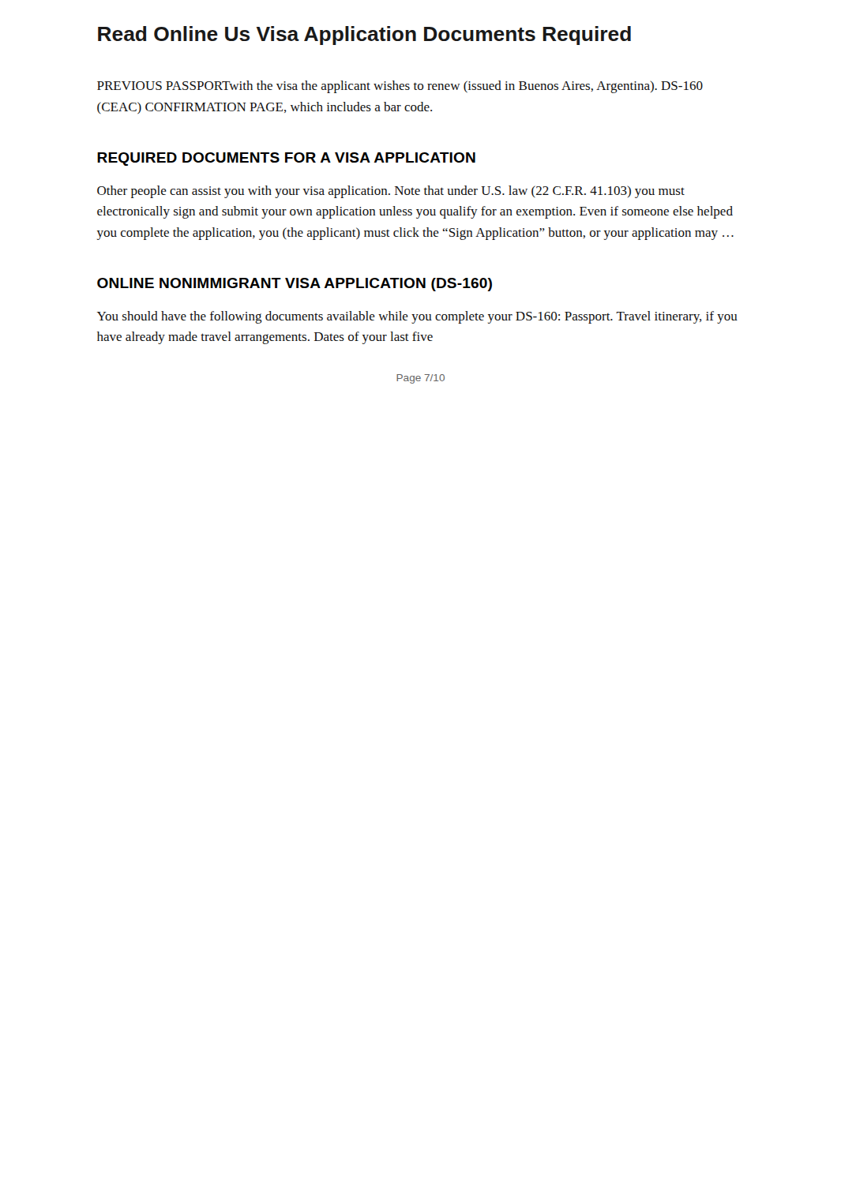Read Online Us Visa Application Documents Required
PREVIOUS PASSPORTwith the visa the applicant wishes to renew (issued in Buenos Aires, Argentina). DS-160 (CEAC) CONFIRMATION PAGE, which includes a bar code.
Required Documents for a Visa Application
Other people can assist you with your visa application. Note that under U.S. law (22 C.F.R. 41.103) you must electronically sign and submit your own application unless you qualify for an exemption. Even if someone else helped you complete the application, you (the applicant) must click the “Sign Application” button, or your application may …
Online Nonimmigrant Visa Application (DS-160)
You should have the following documents available while you complete your DS-160: Passport. Travel itinerary, if you have already made travel arrangements. Dates of your last five
Page 7/10